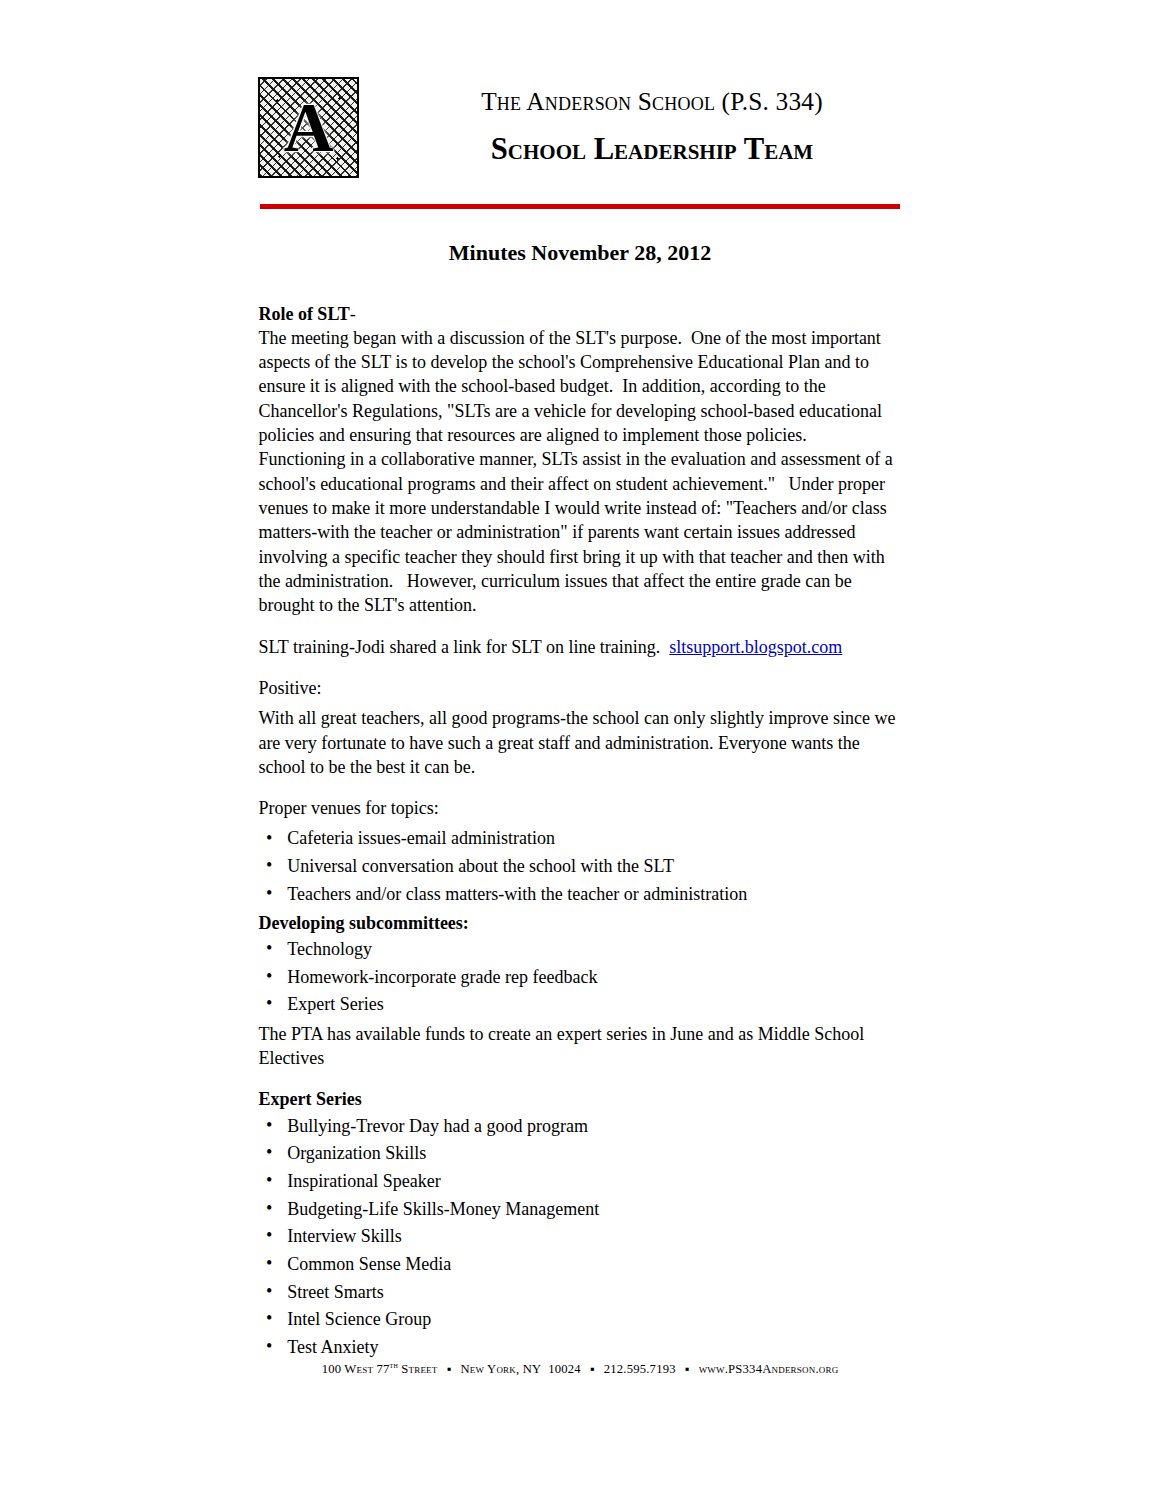The Anderson School (P.S. 334)
School Leadership Team
Minutes November 28, 2012
Role of SLT-
The meeting began with a discussion of the SLT's purpose. One of the most important aspects of the SLT is to develop the school's Comprehensive Educational Plan and to ensure it is aligned with the school-based budget. In addition, according to the Chancellor's Regulations, "SLTs are a vehicle for developing school-based educational policies and ensuring that resources are aligned to implement those policies. Functioning in a collaborative manner, SLTs assist in the evaluation and assessment of a school's educational programs and their affect on student achievement." Under proper venues to make it more understandable I would write instead of: "Teachers and/or class matters-with the teacher or administration" if parents want certain issues addressed involving a specific teacher they should first bring it up with that teacher and then with the administration. However, curriculum issues that affect the entire grade can be brought to the SLT's attention.
SLT training-Jodi shared a link for SLT on line training. sltsupport.blogspot.com
Positive:
With all great teachers, all good programs-the school can only slightly improve since we are very fortunate to have such a great staff and administration. Everyone wants the school to be the best it can be.
Proper venues for topics:
Cafeteria issues-email administration
Universal conversation about the school with the SLT
Teachers and/or class matters-with the teacher or administration
Developing subcommittees:
Technology
Homework-incorporate grade rep feedback
Expert Series
The PTA has available funds to create an expert series in June and as Middle School Electives
Expert Series
Bullying-Trevor Day had a good program
Organization Skills
Inspirational Speaker
Budgeting-Life Skills-Money Management
Interview Skills
Common Sense Media
Street Smarts
Intel Science Group
Test Anxiety
100 West 77th Street ▪ New York, NY 10024 ▪ 212.595.7193 ▪ www.PS334Anderson.org